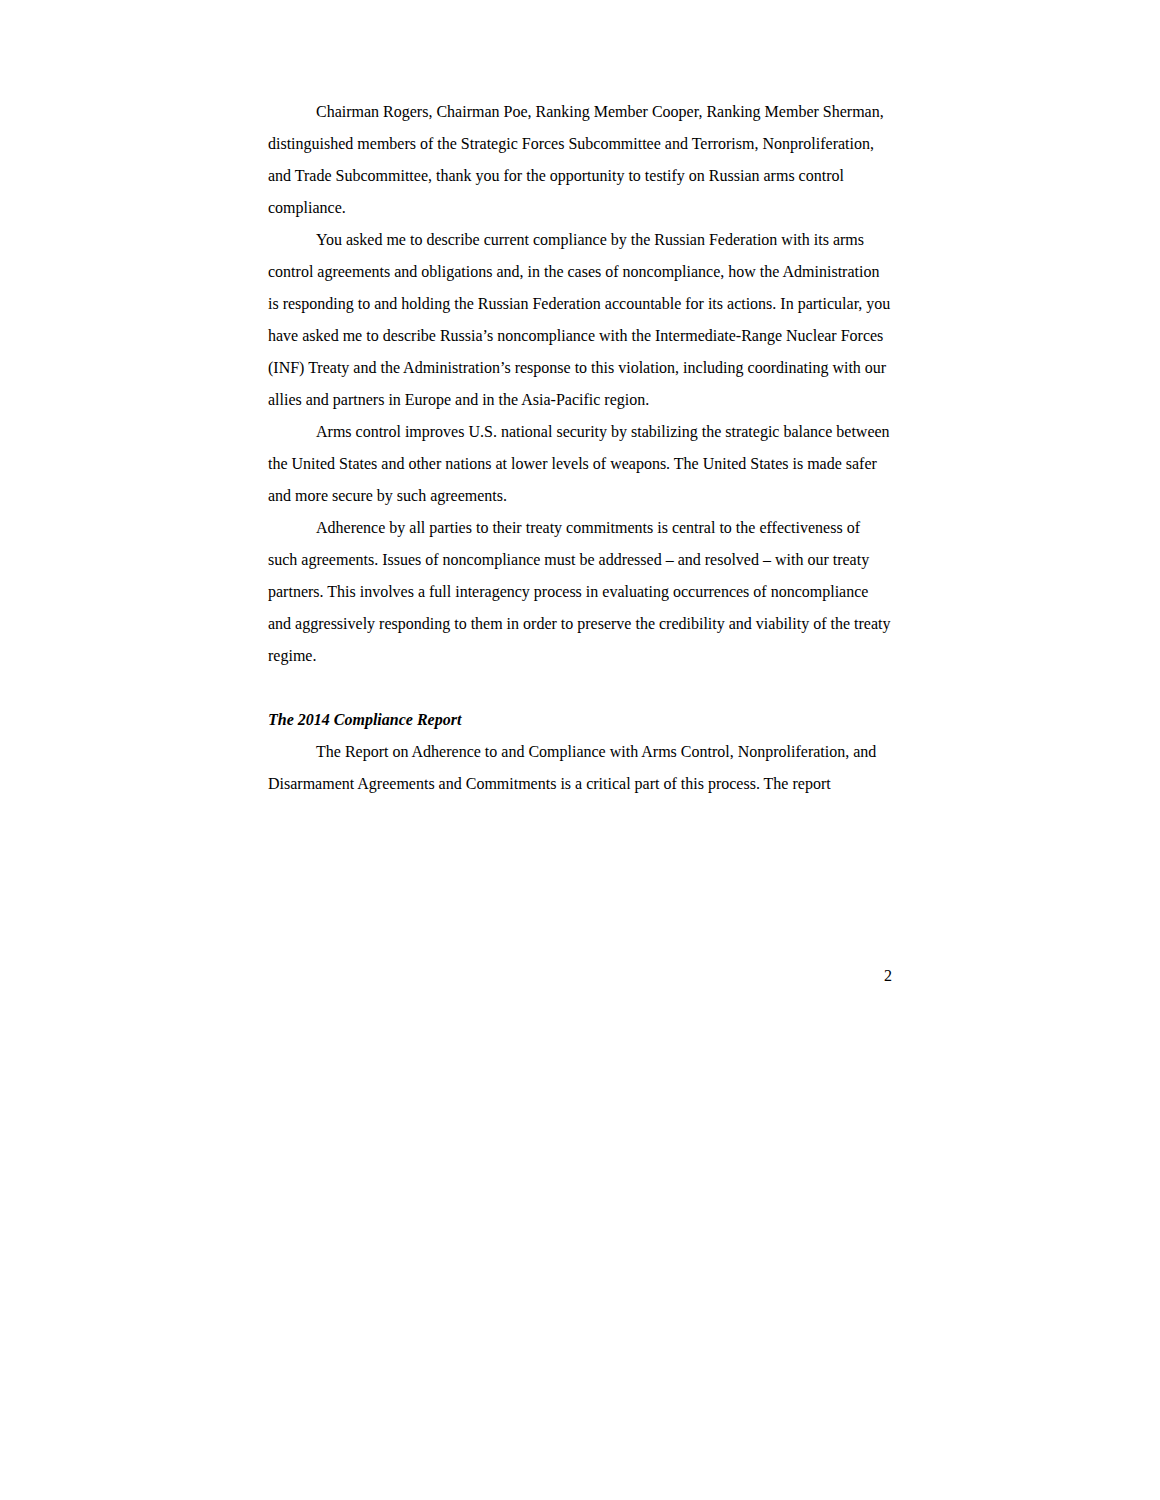Chairman Rogers, Chairman Poe, Ranking Member Cooper, Ranking Member Sherman, distinguished members of the Strategic Forces Subcommittee and Terrorism, Nonproliferation, and Trade Subcommittee, thank you for the opportunity to testify on Russian arms control compliance.
You asked me to describe current compliance by the Russian Federation with its arms control agreements and obligations and, in the cases of noncompliance, how the Administration is responding to and holding the Russian Federation accountable for its actions. In particular, you have asked me to describe Russia’s noncompliance with the Intermediate-Range Nuclear Forces (INF) Treaty and the Administration’s response to this violation, including coordinating with our allies and partners in Europe and in the Asia-Pacific region.
Arms control improves U.S. national security by stabilizing the strategic balance between the United States and other nations at lower levels of weapons. The United States is made safer and more secure by such agreements.
Adherence by all parties to their treaty commitments is central to the effectiveness of such agreements. Issues of noncompliance must be addressed – and resolved – with our treaty partners. This involves a full interagency process in evaluating occurrences of noncompliance and aggressively responding to them in order to preserve the credibility and viability of the treaty regime.
The 2014 Compliance Report
The Report on Adherence to and Compliance with Arms Control, Nonproliferation, and Disarmament Agreements and Commitments is a critical part of this process. The report
2